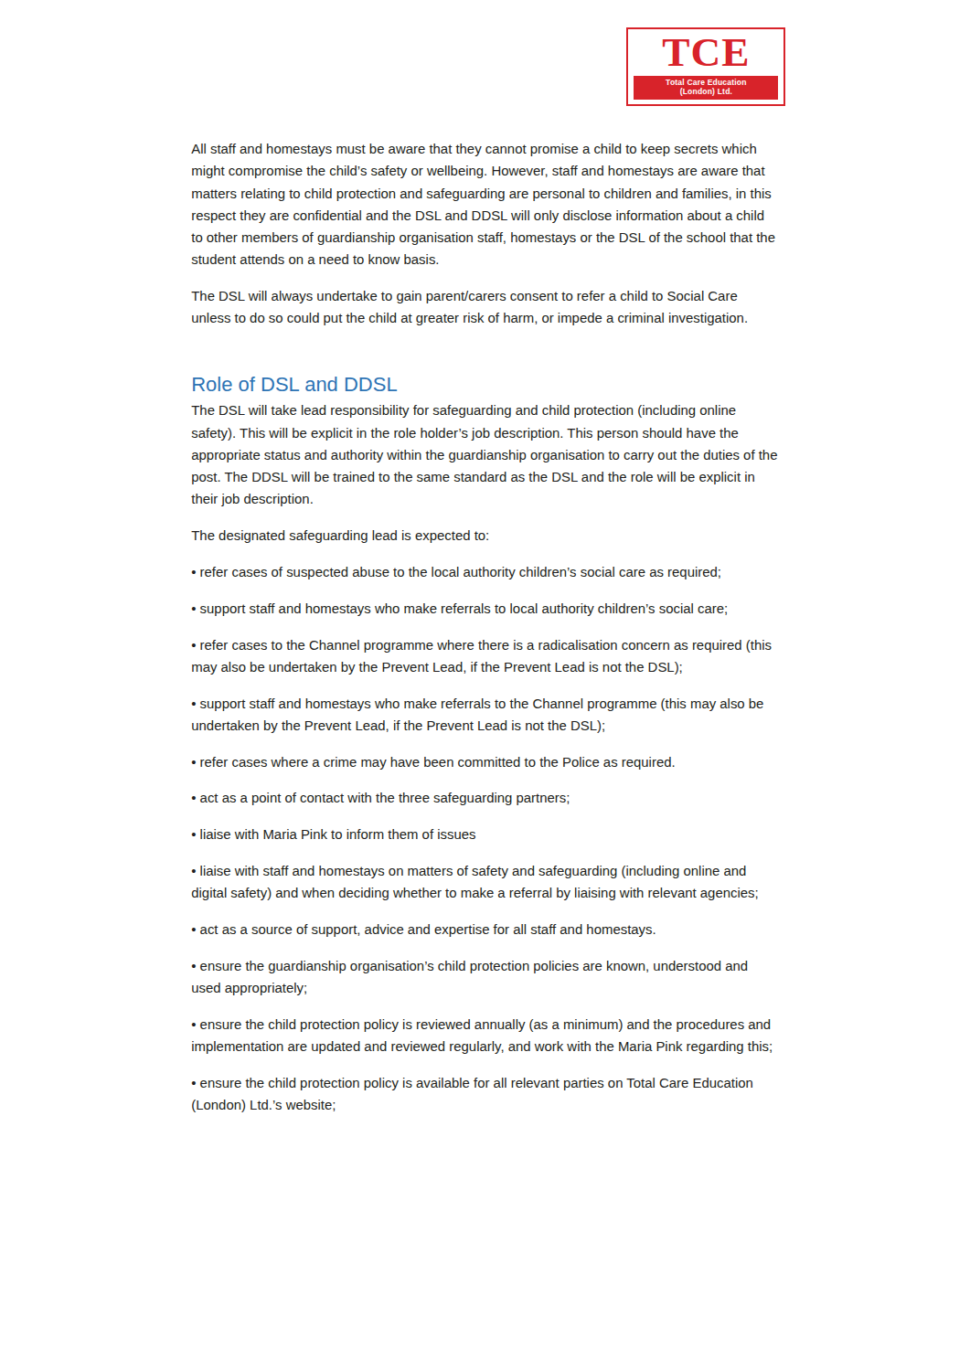TCE
Total Care Education
(London) Ltd.
All staff and homestays must be aware that they cannot promise a child to keep secrets which might compromise the child’s safety or wellbeing. However, staff and homestays are aware that matters relating to child protection and safeguarding are personal to children and families, in this respect they are confidential and the DSL and DDSL will only disclose information about a child to other members of guardianship organisation staff, homestays or the DSL of the school that the student attends on a need to know basis.
The DSL will always undertake to gain parent/carers consent to refer a child to Social Care unless to do so could put the child at greater risk of harm, or impede a criminal investigation.
Role of DSL and DDSL
The DSL will take lead responsibility for safeguarding and child protection (including online safety). This will be explicit in the role holder’s job description. This person should have the appropriate status and authority within the guardianship organisation to carry out the duties of the post. The DDSL will be trained to the same standard as the DSL and the role will be explicit in their job description.
The designated safeguarding lead is expected to:
• refer cases of suspected abuse to the local authority children’s social care as required;
• support staff and homestays who make referrals to local authority children’s social care;
• refer cases to the Channel programme where there is a radicalisation concern as required (this may also be undertaken by the Prevent Lead, if the Prevent Lead is not the DSL);
• support staff and homestays who make referrals to the Channel programme (this may also be undertaken by the Prevent Lead, if the Prevent Lead is not the DSL);
• refer cases where a crime may have been committed to the Police as required.
• act as a point of contact with the three safeguarding partners;
• liaise with Maria Pink to inform them of issues
• liaise with staff and homestays on matters of safety and safeguarding (including online and digital safety) and when deciding whether to make a referral by liaising with relevant agencies;
• act as a source of support, advice and expertise for all staff and homestays.
• ensure the guardianship organisation’s child protection policies are known, understood and used appropriately;
• ensure the child protection policy is reviewed annually (as a minimum) and the procedures and implementation are updated and reviewed regularly, and work with the Maria Pink regarding this;
• ensure the child protection policy is available for all relevant parties on Total Care Education (London) Ltd.’s website;